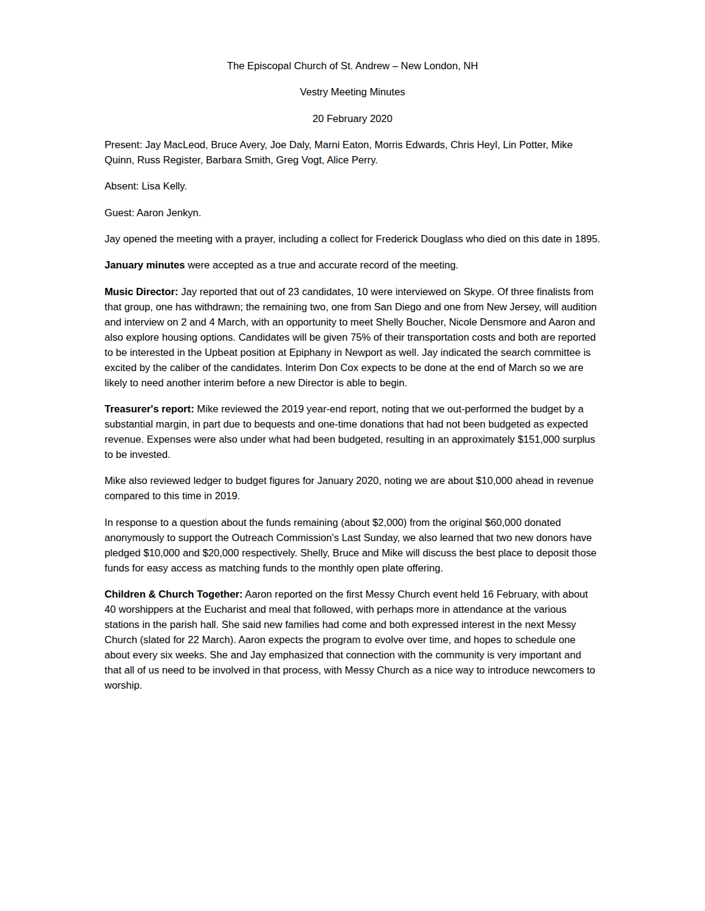The Episcopal Church of St. Andrew – New London, NH
Vestry Meeting Minutes
20 February 2020
Present: Jay MacLeod, Bruce Avery, Joe Daly, Marni Eaton, Morris Edwards, Chris Heyl, Lin Potter, Mike Quinn, Russ Register, Barbara Smith, Greg Vogt, Alice Perry.
Absent: Lisa Kelly.
Guest: Aaron Jenkyn.
Jay opened the meeting with a prayer, including a collect for Frederick Douglass who died on this date in 1895.
January minutes were accepted as a true and accurate record of the meeting.
Music Director: Jay reported that out of 23 candidates, 10 were interviewed on Skype. Of three finalists from that group, one has withdrawn; the remaining two, one from San Diego and one from New Jersey, will audition and interview on 2 and 4 March, with an opportunity to meet Shelly Boucher, Nicole Densmore and Aaron and also explore housing options. Candidates will be given 75% of their transportation costs and both are reported to be interested in the Upbeat position at Epiphany in Newport as well. Jay indicated the search committee is excited by the caliber of the candidates. Interim Don Cox expects to be done at the end of March so we are likely to need another interim before a new Director is able to begin.
Treasurer's report: Mike reviewed the 2019 year-end report, noting that we out-performed the budget by a substantial margin, in part due to bequests and one-time donations that had not been budgeted as expected revenue. Expenses were also under what had been budgeted, resulting in an approximately $151,000 surplus to be invested.
Mike also reviewed ledger to budget figures for January 2020, noting we are about $10,000 ahead in revenue compared to this time in 2019.
In response to a question about the funds remaining (about $2,000) from the original $60,000 donated anonymously to support the Outreach Commission's Last Sunday, we also learned that two new donors have pledged $10,000 and $20,000 respectively. Shelly, Bruce and Mike will discuss the best place to deposit those funds for easy access as matching funds to the monthly open plate offering.
Children & Church Together: Aaron reported on the first Messy Church event held 16 February, with about 40 worshippers at the Eucharist and meal that followed, with perhaps more in attendance at the various stations in the parish hall. She said new families had come and both expressed interest in the next Messy Church (slated for 22 March). Aaron expects the program to evolve over time, and hopes to schedule one about every six weeks. She and Jay emphasized that connection with the community is very important and that all of us need to be involved in that process, with Messy Church as a nice way to introduce newcomers to worship.